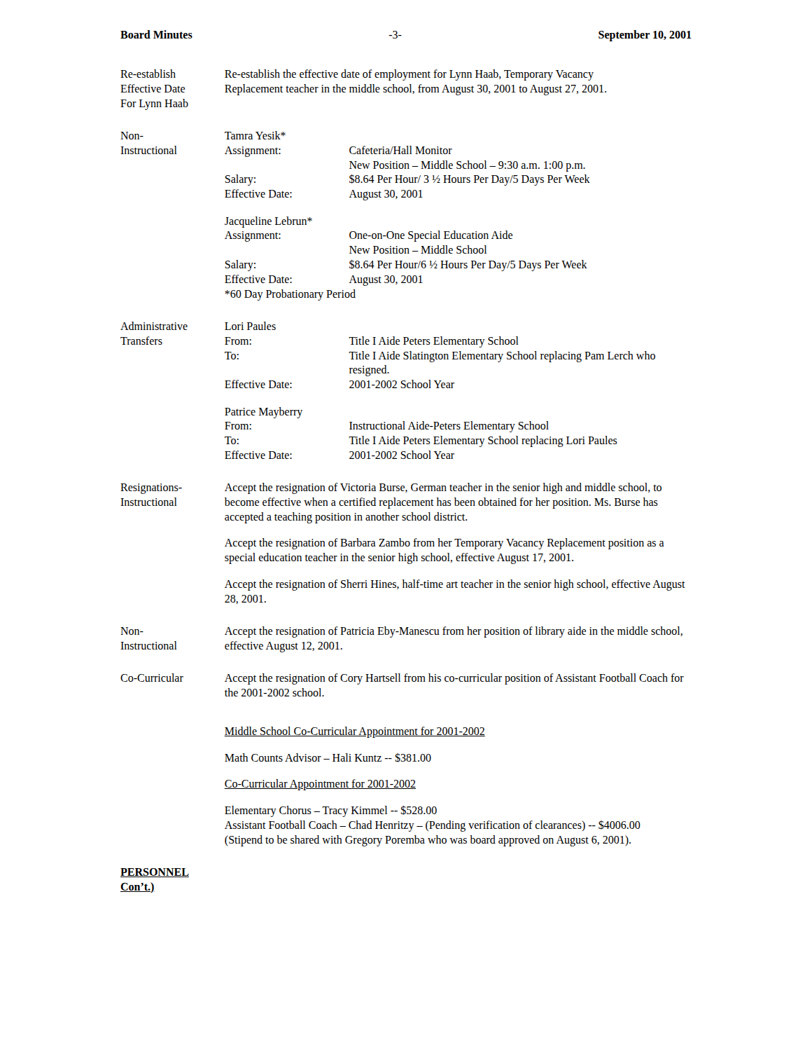Board Minutes
-3-
September 10, 2001
Re-establish
Effective Date
For Lynn Haab
Re-establish the effective date of employment for Lynn Haab, Temporary Vacancy
Replacement teacher in the middle school, from August 30, 2001 to August 27, 2001.
Non-
Instructional
Tamra Yesik*
Assignment:
Cafeteria/Hall Monitor
New Position – Middle School – 9:30 a.m. 1:00 p.m.
Salary:
$8.64 Per Hour/ 3 ½ Hours Per Day/5 Days Per Week
Effective Date:
August 30, 2001
Jacqueline Lebrun*
Assignment:
One-on-One Special Education Aide
New Position – Middle School
Salary:
$8.64 Per Hour/6 ½ Hours Per Day/5 Days Per Week
Effective Date:
August 30, 2001
*60 Day Probationary Period
Administrative
Transfers
Lori Paules
From:
Title I Aide Peters Elementary School
To:
Title I Aide Slatington Elementary School replacing Pam Lerch who resigned.
Effective Date:
2001-2002 School Year
Patrice Mayberry
From:
Instructional Aide-Peters Elementary School
To:
Title I Aide Peters Elementary School replacing Lori Paules
Effective Date:
2001-2002 School Year
Resignations-
Instructional
Accept the resignation of Victoria Burse, German teacher in the senior high and middle school, to become effective when a certified replacement has been obtained for her position. Ms. Burse has accepted a teaching position in another school district.
Accept the resignation of Barbara Zambo from her Temporary Vacancy Replacement position as a special education teacher in the senior high school, effective August 17, 2001.
Accept the resignation of Sherri Hines, half-time art teacher in the senior high school, effective August 28, 2001.
Non-
Instructional
Accept the resignation of Patricia Eby-Manescu from her position of library aide in the middle school, effective August 12, 2001.
Co-Curricular
Accept the resignation of Cory Hartsell from his co-curricular position of Assistant Football Coach for the 2001-2002 school.
Middle School Co-Curricular Appointment for 2001-2002
Math Counts Advisor – Hali Kuntz -- $381.00
Co-Curricular Appointment for 2001-2002
Elementary Chorus – Tracy Kimmel -- $528.00
Assistant Football Coach – Chad Henritzy – (Pending verification of clearances) -- $4006.00
(Stipend to be shared with Gregory Poremba who was board approved on August 6, 2001).
PERSONNEL
Con’t.)